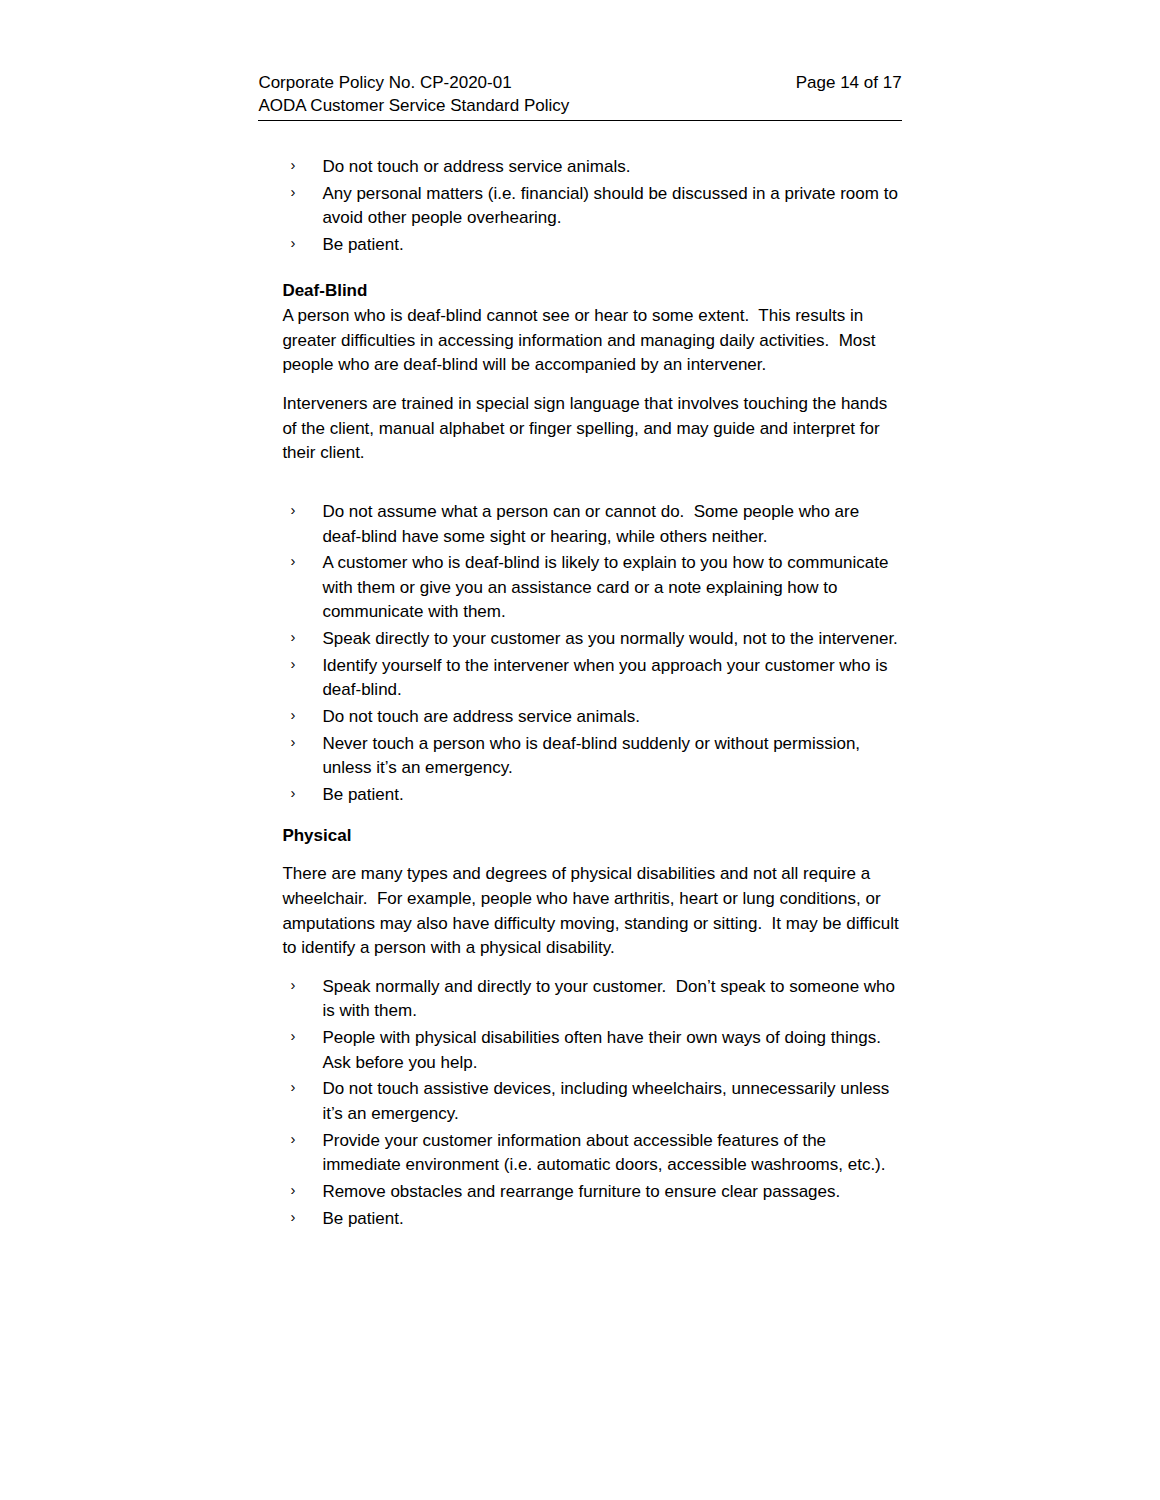Corporate Policy No. CP-2020-01
AODA Customer Service Standard Policy
Page 14 of 17
Do not touch or address service animals.
Any personal matters (i.e. financial) should be discussed in a private room to avoid other people overhearing.
Be patient.
Deaf-Blind
A person who is deaf-blind cannot see or hear to some extent. This results in greater difficulties in accessing information and managing daily activities. Most people who are deaf-blind will be accompanied by an intervener.
Interveners are trained in special sign language that involves touching the hands of the client, manual alphabet or finger spelling, and may guide and interpret for their client.
Do not assume what a person can or cannot do. Some people who are deaf-blind have some sight or hearing, while others neither.
A customer who is deaf-blind is likely to explain to you how to communicate with them or give you an assistance card or a note explaining how to communicate with them.
Speak directly to your customer as you normally would, not to the intervener.
Identify yourself to the intervener when you approach your customer who is deaf-blind.
Do not touch are address service animals.
Never touch a person who is deaf-blind suddenly or without permission, unless it’s an emergency.
Be patient.
Physical
There are many types and degrees of physical disabilities and not all require a wheelchair. For example, people who have arthritis, heart or lung conditions, or amputations may also have difficulty moving, standing or sitting. It may be difficult to identify a person with a physical disability.
Speak normally and directly to your customer. Don’t speak to someone who is with them.
People with physical disabilities often have their own ways of doing things. Ask before you help.
Do not touch assistive devices, including wheelchairs, unnecessarily unless it’s an emergency.
Provide your customer information about accessible features of the immediate environment (i.e. automatic doors, accessible washrooms, etc.).
Remove obstacles and rearrange furniture to ensure clear passages.
Be patient.